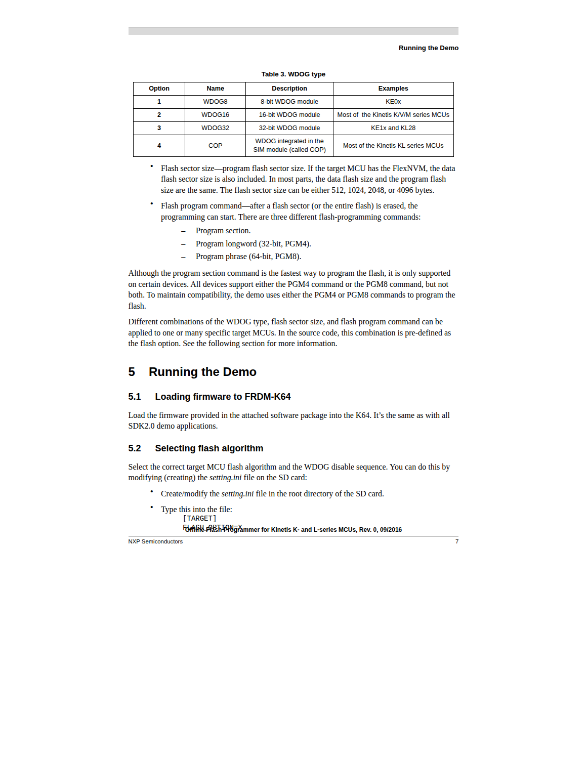Running the Demo
Table 3. WDOG type
| Option | Name | Description | Examples |
| --- | --- | --- | --- |
| 1 | WDOG8 | 8-bit WDOG module | KE0x |
| 2 | WDOG16 | 16-bit WDOG module | Most of the Kinetis K/V/M series MCUs |
| 3 | WDOG32 | 32-bit WDOG module | KE1x and KL28 |
| 4 | COP | WDOG integrated in the SIM module (called COP) | Most of the Kinetis KL series MCUs |
Flash sector size—program flash sector size. If the target MCU has the FlexNVM, the data flash sector size is also included. In most parts, the data flash size and the program flash size are the same. The flash sector size can be either 512, 1024, 2048, or 4096 bytes.
Flash program command—after a flash sector (or the entire flash) is erased, the programming can start. There are three different flash-programming commands:
Program section.
Program longword (32-bit, PGM4).
Program phrase (64-bit, PGM8).
Although the program section command is the fastest way to program the flash, it is only supported on certain devices. All devices support either the PGM4 command or the PGM8 command, but not both. To maintain compatibility, the demo uses either the PGM4 or PGM8 commands to program the flash.
Different combinations of the WDOG type, flash sector size, and flash program command can be applied to one or many specific target MCUs. In the source code, this combination is pre-defined as the flash option. See the following section for more information.
5 Running the Demo
5.1 Loading firmware to FRDM-K64
Load the firmware provided in the attached software package into the K64. It’s the same as with all SDK2.0 demo applications.
5.2 Selecting flash algorithm
Select the correct target MCU flash algorithm and the WDOG disable sequence. You can do this by modifying (creating) the setting.ini file on the SD card:
Create/modify the setting.ini file in the root directory of the SD card.
Type this into the file:
[TARGET]
FLASH_OPTION=X
Offline Flash Programmer for Kinetis K- and L-series MCUs, Rev. 0, 09/2016
NXP Semiconductors
7